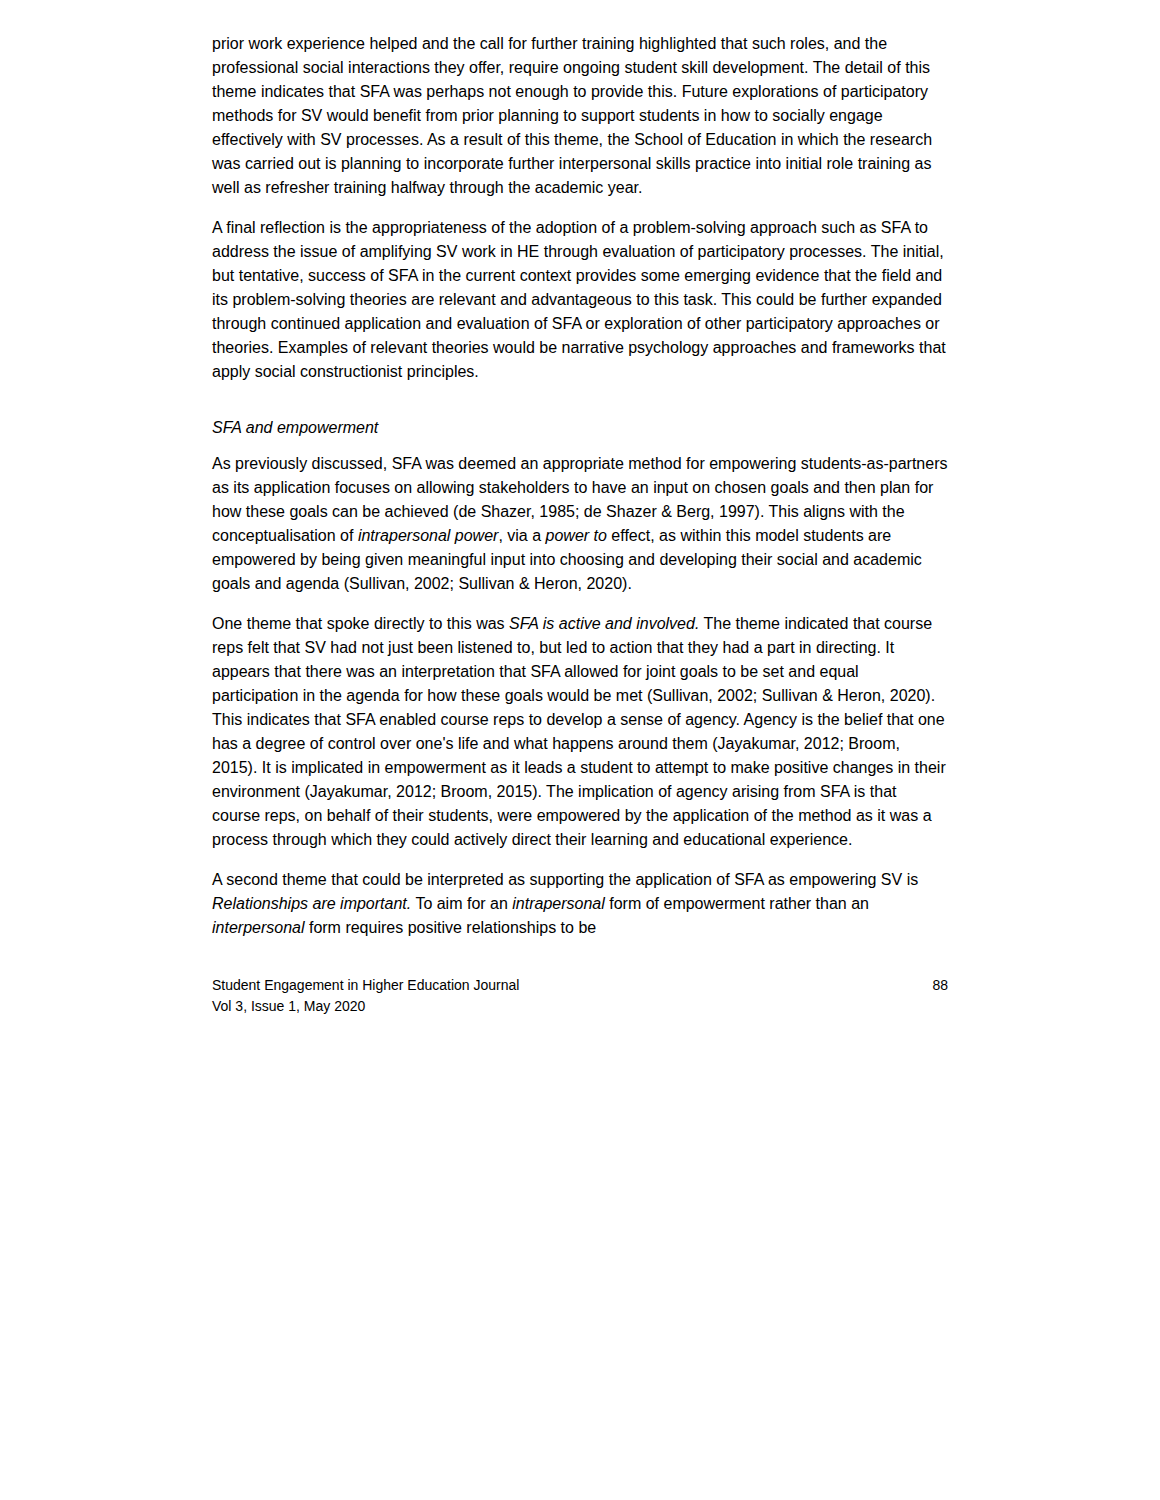prior work experience helped and the call for further training highlighted that such roles, and the professional social interactions they offer, require ongoing student skill development. The detail of this theme indicates that SFA was perhaps not enough to provide this. Future explorations of participatory methods for SV would benefit from prior planning to support students in how to socially engage effectively with SV processes. As a result of this theme, the School of Education in which the research was carried out is planning to incorporate further interpersonal skills practice into initial role training as well as refresher training halfway through the academic year.
A final reflection is the appropriateness of the adoption of a problem-solving approach such as SFA to address the issue of amplifying SV work in HE through evaluation of participatory processes. The initial, but tentative, success of SFA in the current context provides some emerging evidence that the field and its problem-solving theories are relevant and advantageous to this task. This could be further expanded through continued application and evaluation of SFA or exploration of other participatory approaches or theories. Examples of relevant theories would be narrative psychology approaches and frameworks that apply social constructionist principles.
SFA and empowerment
As previously discussed, SFA was deemed an appropriate method for empowering students-as-partners as its application focuses on allowing stakeholders to have an input on chosen goals and then plan for how these goals can be achieved (de Shazer, 1985; de Shazer & Berg, 1997). This aligns with the conceptualisation of intrapersonal power, via a power to effect, as within this model students are empowered by being given meaningful input into choosing and developing their social and academic goals and agenda (Sullivan, 2002; Sullivan & Heron, 2020).
One theme that spoke directly to this was SFA is active and involved. The theme indicated that course reps felt that SV had not just been listened to, but led to action that they had a part in directing. It appears that there was an interpretation that SFA allowed for joint goals to be set and equal participation in the agenda for how these goals would be met (Sullivan, 2002; Sullivan & Heron, 2020). This indicates that SFA enabled course reps to develop a sense of agency. Agency is the belief that one has a degree of control over one's life and what happens around them (Jayakumar, 2012; Broom, 2015). It is implicated in empowerment as it leads a student to attempt to make positive changes in their environment (Jayakumar, 2012; Broom, 2015). The implication of agency arising from SFA is that course reps, on behalf of their students, were empowered by the application of the method as it was a process through which they could actively direct their learning and educational experience.
A second theme that could be interpreted as supporting the application of SFA as empowering SV is Relationships are important. To aim for an intrapersonal form of empowerment rather than an interpersonal form requires positive relationships to be
Student Engagement in Higher Education Journal
Vol 3, Issue 1, May 2020
88